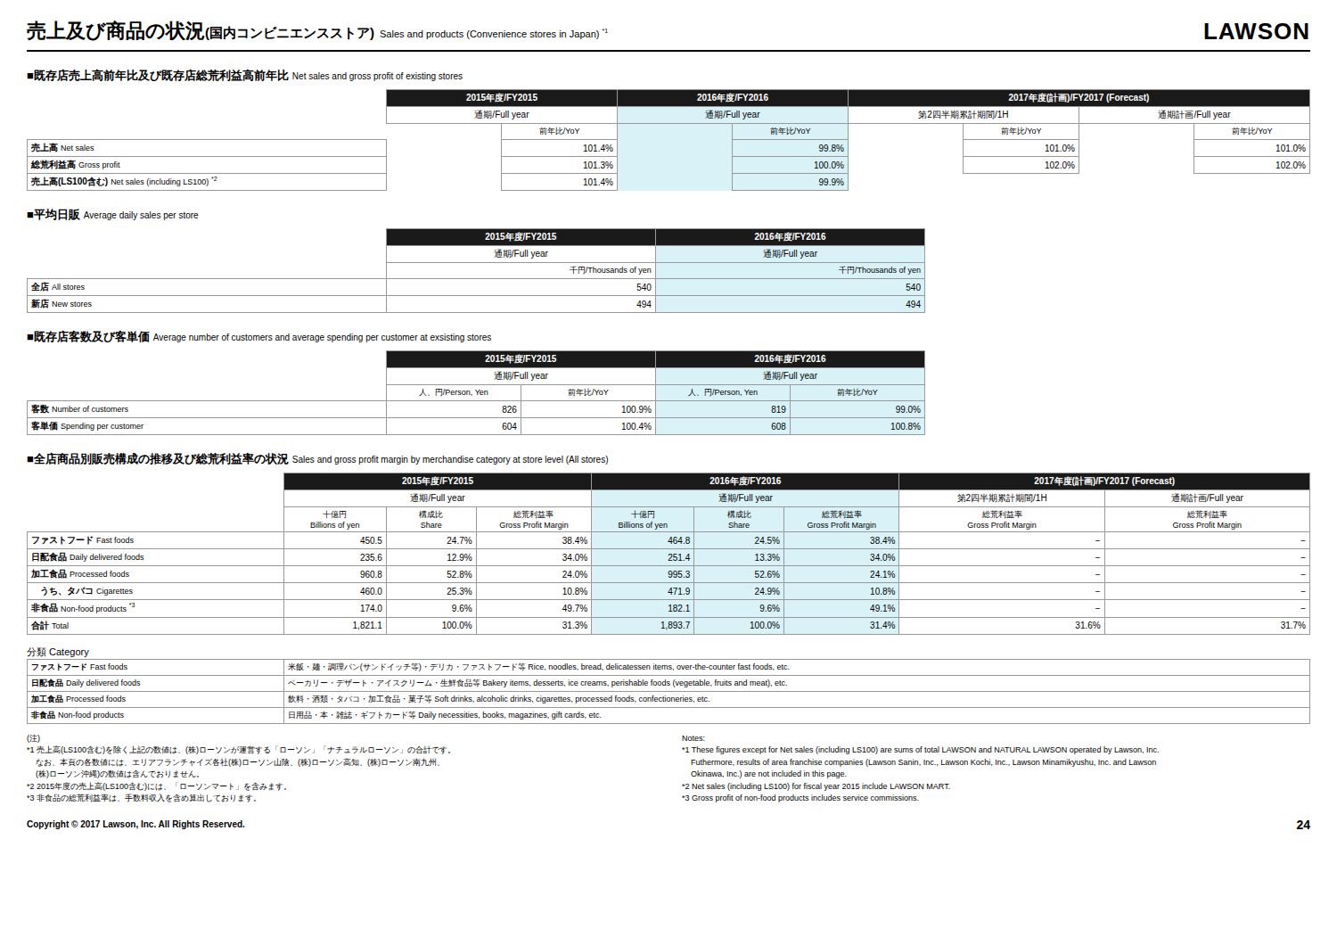LAWSON
売上及び商品の状況(国内コンビニエンスストア) Sales and products (Convenience stores in Japan) *1
■既存店売上高前年比及び既存店総荒利益高前年比Net sales and gross profit of existing stores
| | 2015年度/FY2015 | 2016年度/FY2016 | 2017年度(計画)/FY2017 (Forecast) |
| | 通期/Full year | 通期/Full year | 第2四半期累計期間/1H | 通期計画/Full year |
| | | 前年比/YoY | | 前年比/YoY | | 前年比/YoY | | 前年比/YoY |
| 売上高 Net sales | | 101.4% | | 99.8% | | 101.0% | | 101.0% |
| 総荒利益高 Gross profit | | 101.3% | | 100.0% | | 102.0% | | 102.0% |
| 売上高(LS100含む) Net sales (including LS100) *2 | | 101.4% | | 99.9% | | | | |
■平均日販Average daily sales per store
| | 2015年度/FY2015 | 2016年度/FY2016 |
| | 通期/Full year | 通期/Full year |
| | 千円/Thousands of yen | 千円/Thousands of yen |
| 全店 All stores | 540 | 540 |
| 新店 New stores | 494 | 494 |
■既存店客数及び客単価Average number of customers and average spending per customer at exsisting stores
| | 2015年度/FY2015 | 2016年度/FY2016 |
| | 通期/Full year | 通期/Full year |
| | 人、円/Person, Yen | 前年比/YoY | 人、円/Person, Yen | 前年比/YoY |
| 客数 Number of customers | 826 | 100.9% | 819 | 99.0% |
| 客単価 Spending per customer | 604 | 100.4% | 608 | 100.8% |
■全店商品別販売構成の推移及び総荒利益率の状況Sales and gross profit margin by merchandise category at store level (All stores)
| | 2015年度/FY2015 | 2016年度/FY2016 | 2017年度(計画)/FY2017 (Forecast) |
| | 通期/Full year | 通期/Full year | 第2四半期累計期間/1H | 通期計画/Full year |
| | 十億円 Billions of yen | 構成比 Share | 総荒利益率 Gross Profit Margin | 十億円 Billions of yen | 構成比 Share | 総荒利益率 Gross Profit Margin | 総荒利益率 Gross Profit Margin | 総荒利益率 Gross Profit Margin |
| ファストフード Fast foods | 450.5 | 24.7% | 38.4% | 464.8 | 24.5% | 38.4% | − | − |
| 日配食品 Daily delivered foods | 235.6 | 12.9% | 34.0% | 251.4 | 13.3% | 34.0% | − | − |
| 加工食品 Processed foods | 960.8 | 52.8% | 24.0% | 995.3 | 52.6% | 24.1% | − | − |
| うち、タバコ Cigarettes | 460.0 | 25.3% | 10.8% | 471.9 | 24.9% | 10.8% | − | − |
| 非食品 Non-food products *3 | 174.0 | 9.6% | 49.7% | 182.1 | 9.6% | 49.1% | − | − |
| 合計 Total | 1,821.1 | 100.0% | 31.3% | 1,893.7 | 100.0% | 31.4% | 31.6% | 31.7% |
分類 Category
| ファストフード Fast foods | 米飯・麺・調理パン(サンドイッチ等)・デリカ・ファストフード等 Rice, noodles, bread, delicatessen items, over-the-counter fast foods, etc. |
| 日配食品 Daily delivered foods | ベーカリー・デザート・アイスクリーム・生鮮食品等 Bakery items, desserts, ice creams, perishable foods (vegetable, fruits and meat), etc. |
| 加工食品 Processed foods | 飲料・酒類・タバコ・加工食品・菓子等 Soft drinks, alcoholic drinks, cigarettes, processed foods, confectioneries, etc. |
| 非食品 Non-food products | 日用品・本・雑誌・ギフトカード等 Daily necessities, books, magazines, gift cards, etc. |
(注)
*1 売上高(LS100含む)を除く上記の数値は、(株)ローソンが運営する「ローソン」「ナチュラルローソン」の合計です。
なお、本頁の各数値には、エリアフランチャイズ各社(株)ローソン山陰、(株)ローソン高知、(株)ローソン南九州、
(株)ローソン沖縄)の数値は含んでおりません。
*2 2015年度の売上高(LS100含む)には、「ローソンマート」を含みます。
*3 非食品の総荒利益率は、手数料収入を含め算出しております。
Notes:
*1 These figures except for Net sales (including LS100) are sums of total LAWSON and NATURAL LAWSON operated by Lawson, Inc.
Futhermore, results of area franchise companies (Lawson Sanin, Inc., Lawson Kochi, Inc., Lawson Minamikyushu, Inc. and Lawson
Okinawa, Inc.) are not included in this page.
*2 Net sales (including LS100) for fiscal year 2015 include LAWSON MART.
*3 Gross profit of non-food products includes service commissions.
Copyright © 2017 Lawson, Inc. All Rights Reserved.
24